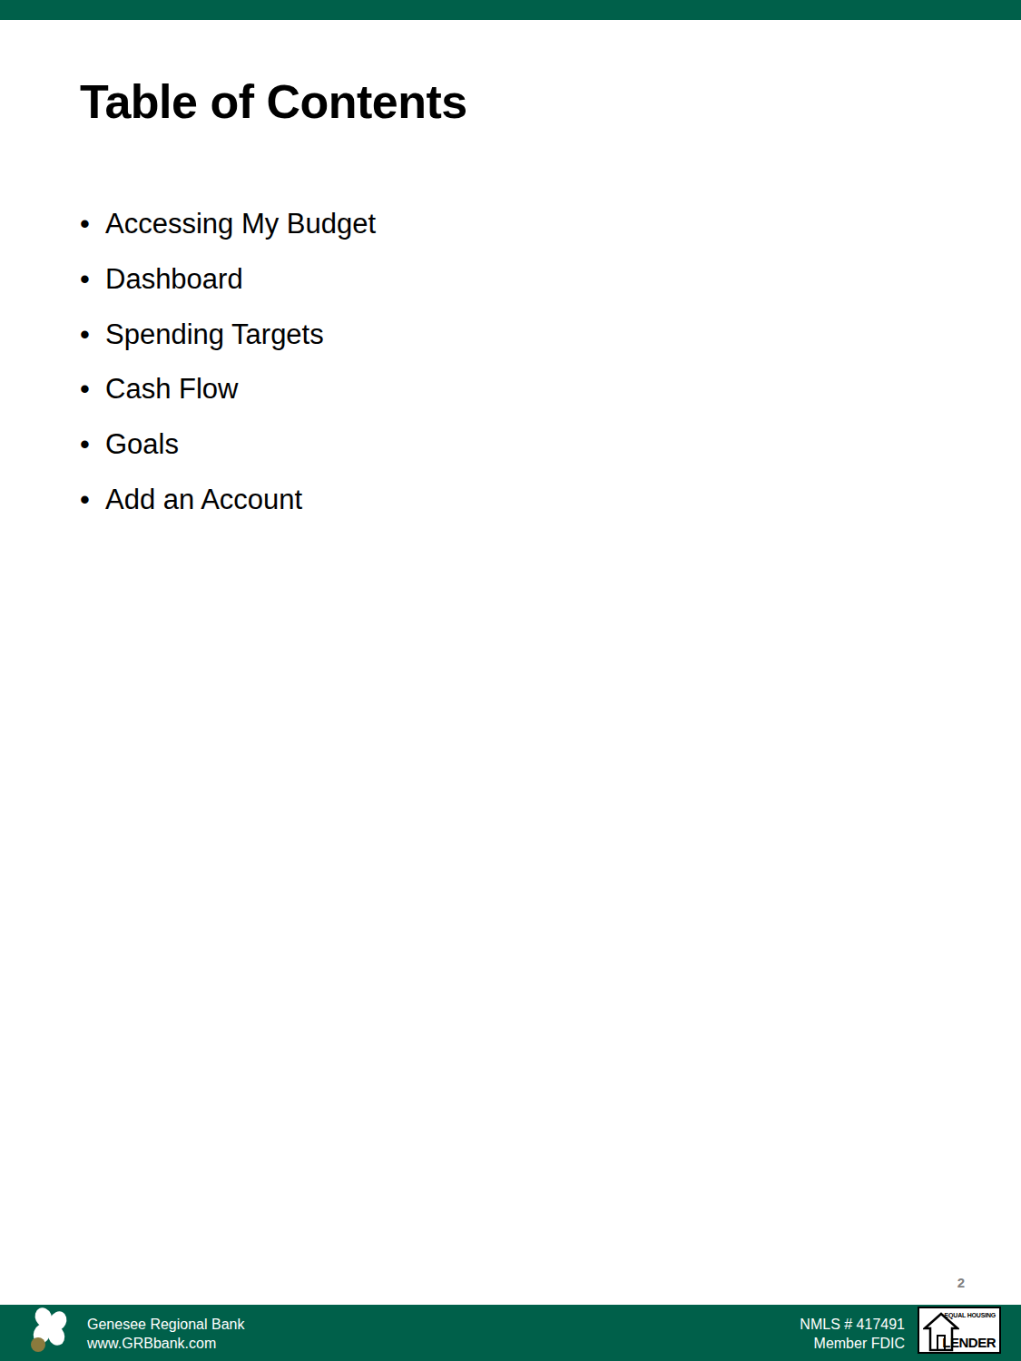Table of Contents
Accessing My Budget
Dashboard
Spending Targets
Cash Flow
Goals
Add an Account
2
Genesee Regional Bank
www.GRBbank.com
NMLS # 417491
Member FDIC
EQUAL HOUSING
LENDER